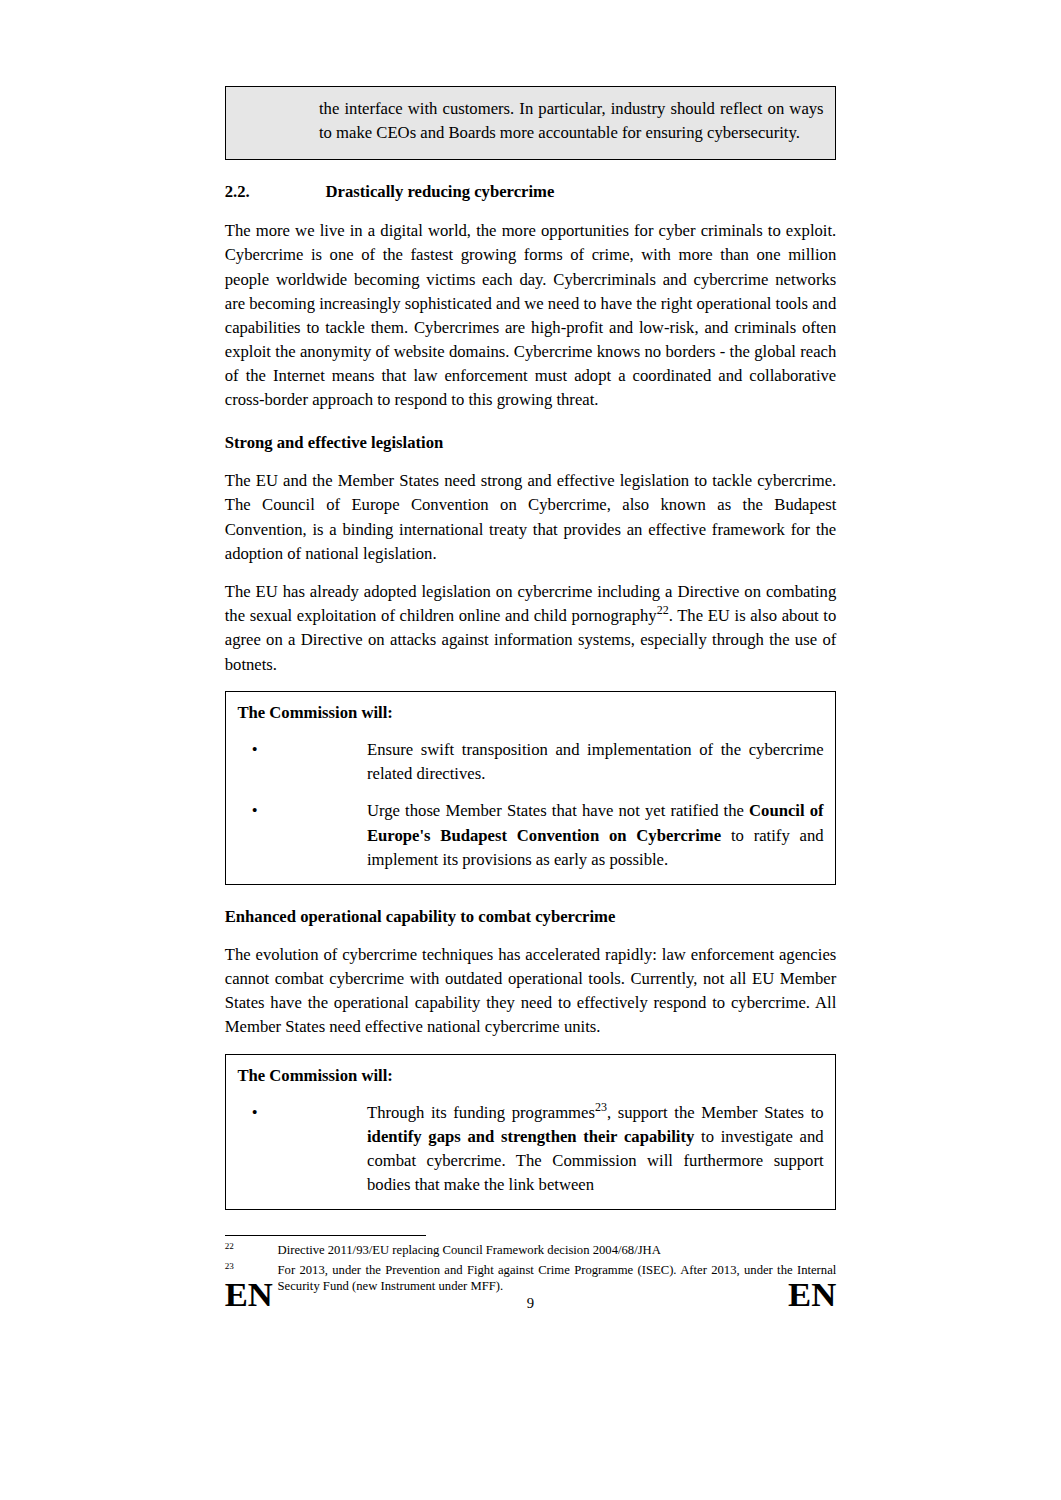the interface with customers. In particular, industry should reflect on ways to make CEOs and Boards more accountable for ensuring cybersecurity.
2.2. Drastically reducing cybercrime
The more we live in a digital world, the more opportunities for cyber criminals to exploit. Cybercrime is one of the fastest growing forms of crime, with more than one million people worldwide becoming victims each day. Cybercriminals and cybercrime networks are becoming increasingly sophisticated and we need to have the right operational tools and capabilities to tackle them. Cybercrimes are high-profit and low-risk, and criminals often exploit the anonymity of website domains. Cybercrime knows no borders - the global reach of the Internet means that law enforcement must adopt a coordinated and collaborative cross-border approach to respond to this growing threat.
Strong and effective legislation
The EU and the Member States need strong and effective legislation to tackle cybercrime. The Council of Europe Convention on Cybercrime, also known as the Budapest Convention, is a binding international treaty that provides an effective framework for the adoption of national legislation.
The EU has already adopted legislation on cybercrime including a Directive on combating the sexual exploitation of children online and child pornography22. The EU is also about to agree on a Directive on attacks against information systems, especially through the use of botnets.
The Commission will:
Ensure swift transposition and implementation of the cybercrime related directives.
Urge those Member States that have not yet ratified the Council of Europe's Budapest Convention on Cybercrime to ratify and implement its provisions as early as possible.
Enhanced operational capability to combat cybercrime
The evolution of cybercrime techniques has accelerated rapidly: law enforcement agencies cannot combat cybercrime with outdated operational tools. Currently, not all EU Member States have the operational capability they need to effectively respond to cybercrime. All Member States need effective national cybercrime units.
The Commission will:
Through its funding programmes23, support the Member States to identify gaps and strengthen their capability to investigate and combat cybercrime. The Commission will furthermore support bodies that make the link between
22
Directive 2011/93/EU replacing Council Framework decision 2004/68/JHA
23
For 2013, under the Prevention and Fight against Crime Programme (ISEC). After 2013, under the Internal Security Fund (new Instrument under MFF).
EN 9 EN